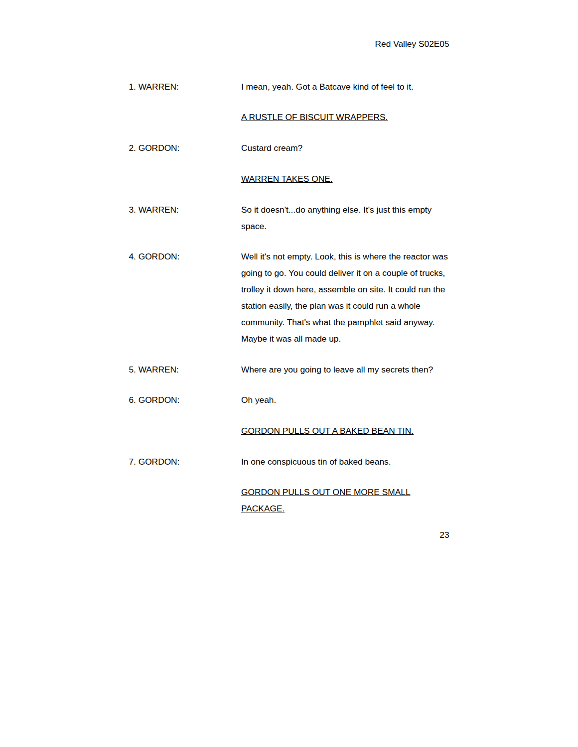Red Valley S02E05
| 1. WARREN: | I mean, yeah. Got a Batcave kind of feel to it. |
| | A RUSTLE OF BISCUIT WRAPPERS. |
| 2. GORDON: | Custard cream? |
| | WARREN TAKES ONE. |
| 3. WARREN: | So it doesn't...do anything else. It's just this empty space. |
| 4. GORDON: | Well it's not empty. Look, this is where the reactor was going to go. You could deliver it on a couple of trucks, trolley it down here, assemble on site. It could run the station easily, the plan was it could run a whole community. That's what the pamphlet said anyway. Maybe it was all made up. |
| 5. WARREN: | Where are you going to leave all my secrets then? |
| 6. GORDON: | Oh yeah. |
| | GORDON PULLS OUT A BAKED BEAN TIN. |
| 7. GORDON: | In one conspicuous tin of baked beans. |
| | GORDON PULLS OUT ONE MORE SMALL PACKAGE. |
23